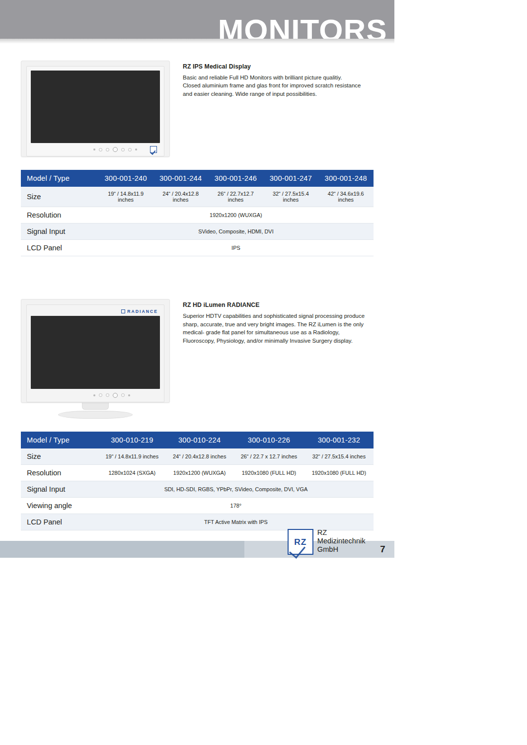MONITORS
RZ IPS Medical Display
Basic and reliable Full HD Monitors with brilliant picture qualitiy.
Closed aluminium frame and glas front for improved scratch resistance
and easier cleaning. Wide range of input possibilities.
| Model / Type | 300-001-240 | 300-001-244 | 300-001-246 | 300-001-247 | 300-001-248 |
| --- | --- | --- | --- | --- | --- |
| Size | 19“ / 14.8x11.9 inches | 24“ / 20.4x12.8 inches | 26“ / 22.7x12.7 inches | 32“ / 27.5x15.4 inches | 42“ / 34.6x19.6 inches |
| Resolution | 1920x1200 (WUXGA) |
| Signal Input | SVideo, Composite, HDMI, DVI |
| LCD Panel | IPS |
RADIANCE
RZ HD iLumen RADIANCE
Superior HDTV capabilities and sophisticated signal processing produce
sharp, accurate, true and very bright images. The RZ iLumen is the only
medical- grade flat panel for simultaneous use as a Radiology,
Fluoroscopy, Physiology, and/or minimally Invasive Surgery display.
| Model / Type | 300-010-219 | 300-010-224 | 300-010-226 | 300-001-232 |
| --- | --- | --- | --- | --- |
| Size | 19“ / 14.8x11.9 inches | 24“ / 20.4x12.8 inches | 26“ / 22.7 x 12.7 inches | 32“ / 27.5x15.4 inches |
| Resolution | 1280x1024 (SXGA) | 1920x1200 (WUXGA) | 1920x1080 (FULL HD) | 1920x1080 (FULL HD) |
| Signal Input | SDI, HD-SDI, RGBS, YPbPr, SVideo, Composite, DVI, VGA |
| Viewing angle | 178° |
| LCD Panel | TFT Active Matrix with IPS |
RZ
Medizintechnik
GmbH
7